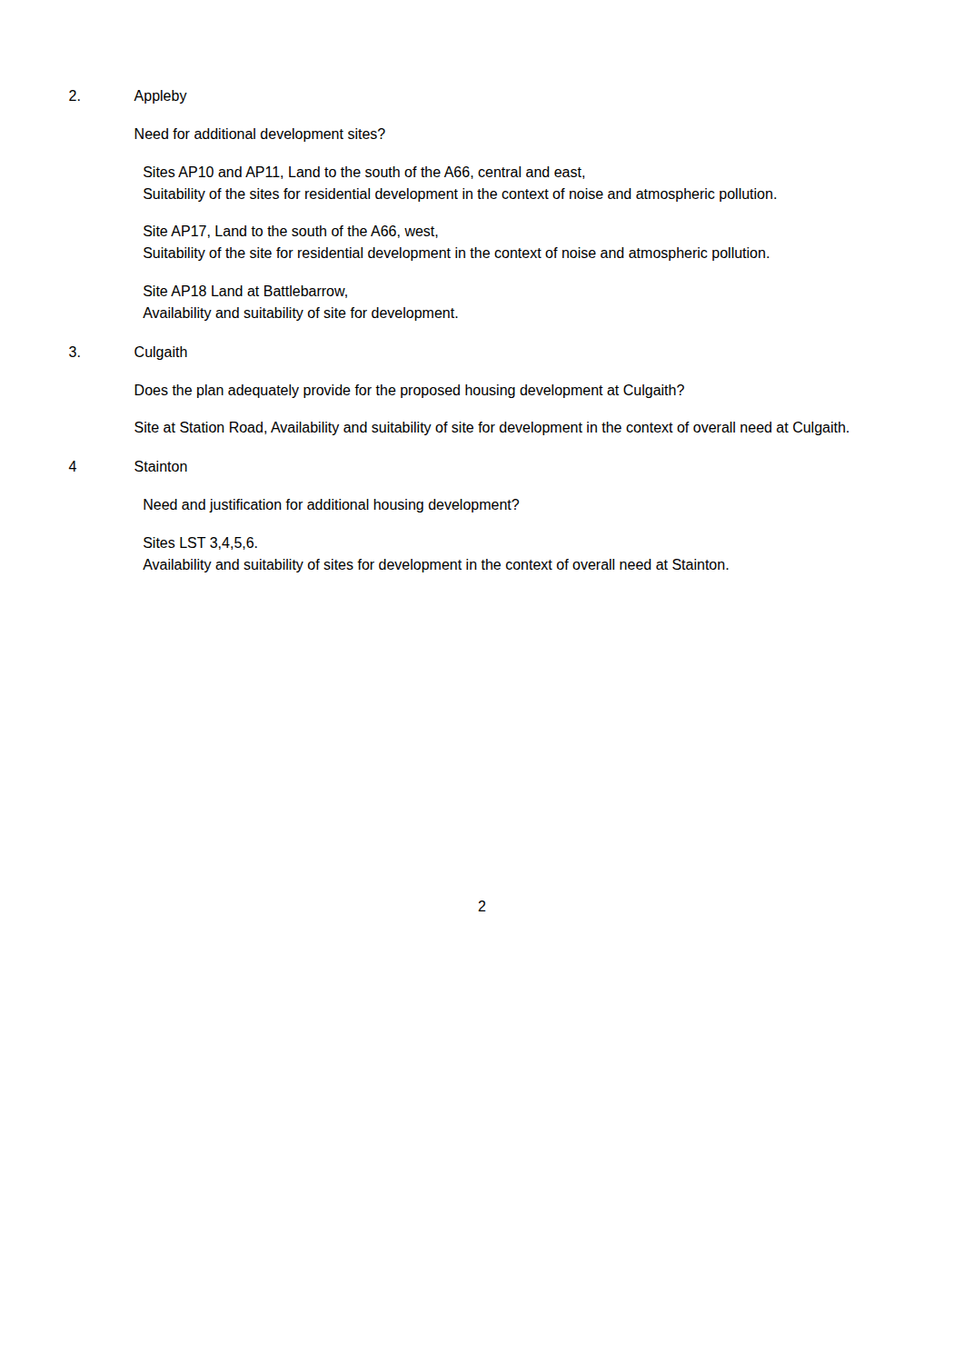2.
Appleby
Need for additional development sites?
Sites AP10 and AP11, Land to the south of the A66, central and east,
Suitability of the sites for residential development in the context of noise and atmospheric pollution.
Site AP17, Land to the south of the A66, west,
Suitability of the site for residential development in the context of noise and atmospheric pollution.
Site AP18 Land at Battlebarrow,
Availability and suitability of site for development.
3.
Culgaith
Does the plan adequately provide for the proposed housing development at Culgaith?
Site at Station Road, Availability and suitability of site for development in the context of overall need at Culgaith.
4
Stainton
Need and justification for additional housing development?
Sites LST 3,4,5,6.
Availability and suitability of sites for development in the context of overall need at Stainton.
2